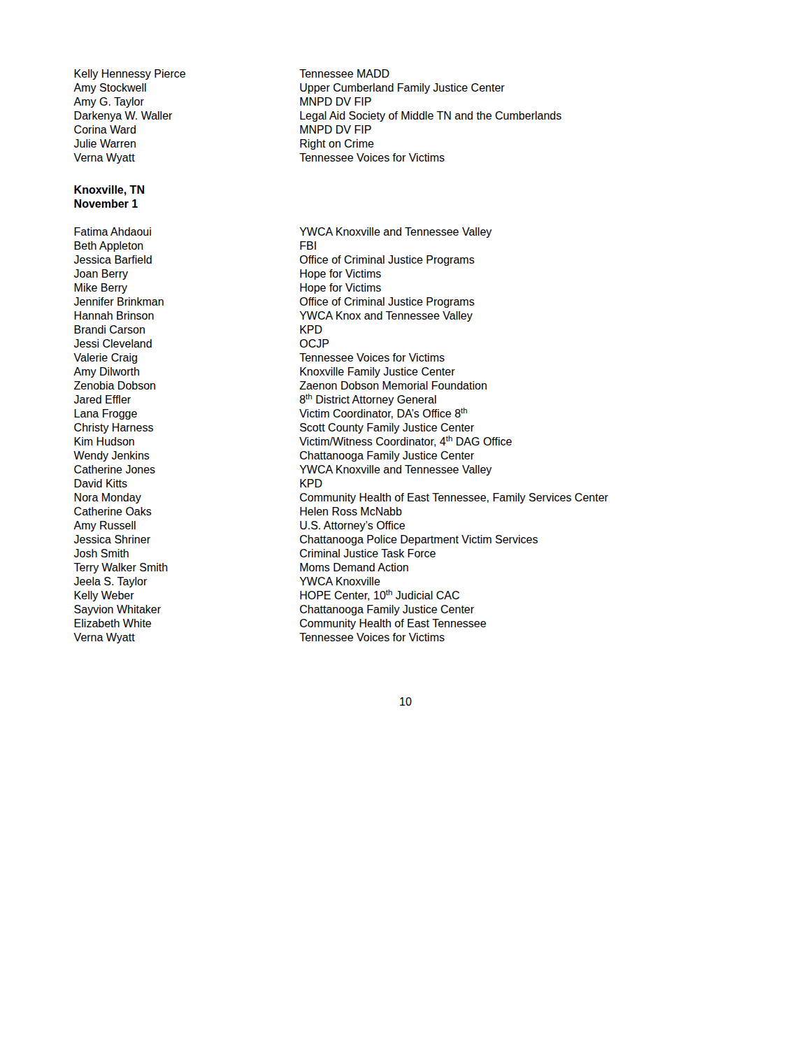| Kelly Hennessy Pierce | Tennessee MADD |
| Amy Stockwell | Upper Cumberland Family Justice Center |
| Amy G. Taylor | MNPD DV FIP |
| Darkenya W. Waller | Legal Aid Society of Middle TN and the Cumberlands |
| Corina Ward | MNPD DV FIP |
| Julie Warren | Right on Crime |
| Verna Wyatt | Tennessee Voices for Victims |
Knoxville, TN
November 1
| Fatima Ahdaoui | YWCA Knoxville and Tennessee Valley |
| Beth Appleton | FBI |
| Jessica Barfield | Office of Criminal Justice Programs |
| Joan Berry | Hope for Victims |
| Mike Berry | Hope for Victims |
| Jennifer Brinkman | Office of Criminal Justice Programs |
| Hannah Brinson | YWCA Knox and Tennessee Valley |
| Brandi Carson | KPD |
| Jessi Cleveland | OCJP |
| Valerie Craig | Tennessee Voices for Victims |
| Amy Dilworth | Knoxville Family Justice Center |
| Zenobia Dobson | Zaenon Dobson Memorial Foundation |
| Jared Effler | 8 th District Attorney General |
| Lana Frogge | Victim Coordinator, DA’s Office 8 th |
| Christy Harness | Scott County Family Justice Center |
| Kim Hudson | Victim/Witness Coordinator, 4 th DAG Office |
| Wendy Jenkins | Chattanooga Family Justice Center |
| Catherine Jones | YWCA Knoxville and Tennessee Valley |
| David Kitts | KPD |
| Nora Monday | Community Health of East Tennessee, Family Services Center |
| Catherine Oaks | Helen Ross McNabb |
| Amy Russell | U.S. Attorney’s Office |
| Jessica Shriner | Chattanooga Police Department Victim Services |
| Josh Smith | Criminal Justice Task Force |
| Terry Walker Smith | Moms Demand Action |
| Jeela S. Taylor | YWCA Knoxville |
| Kelly Weber | HOPE Center, 10 th Judicial CAC |
| Sayvion Whitaker | Chattanooga Family Justice Center |
| Elizabeth White | Community Health of East Tennessee |
| Verna Wyatt | Tennessee Voices for Victims |
10